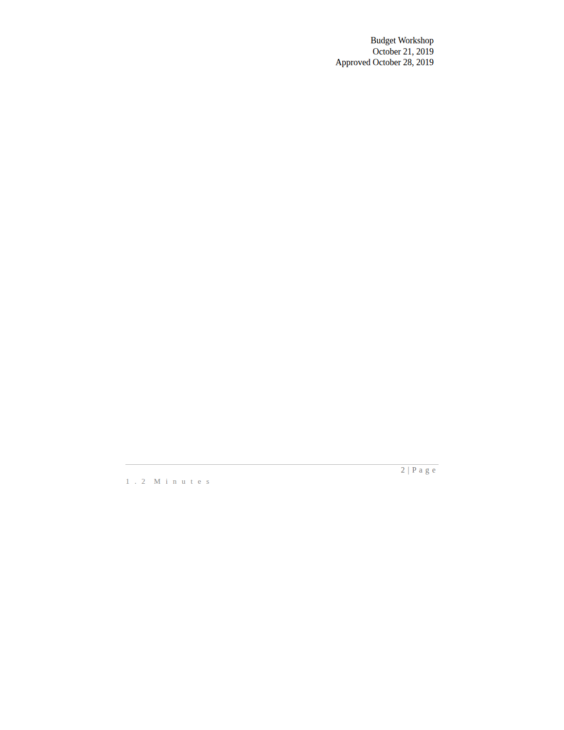Budget Workshop
October 21, 2019
Approved October 28, 2019
2 | P a g e
1 . 2 M i n u t e s